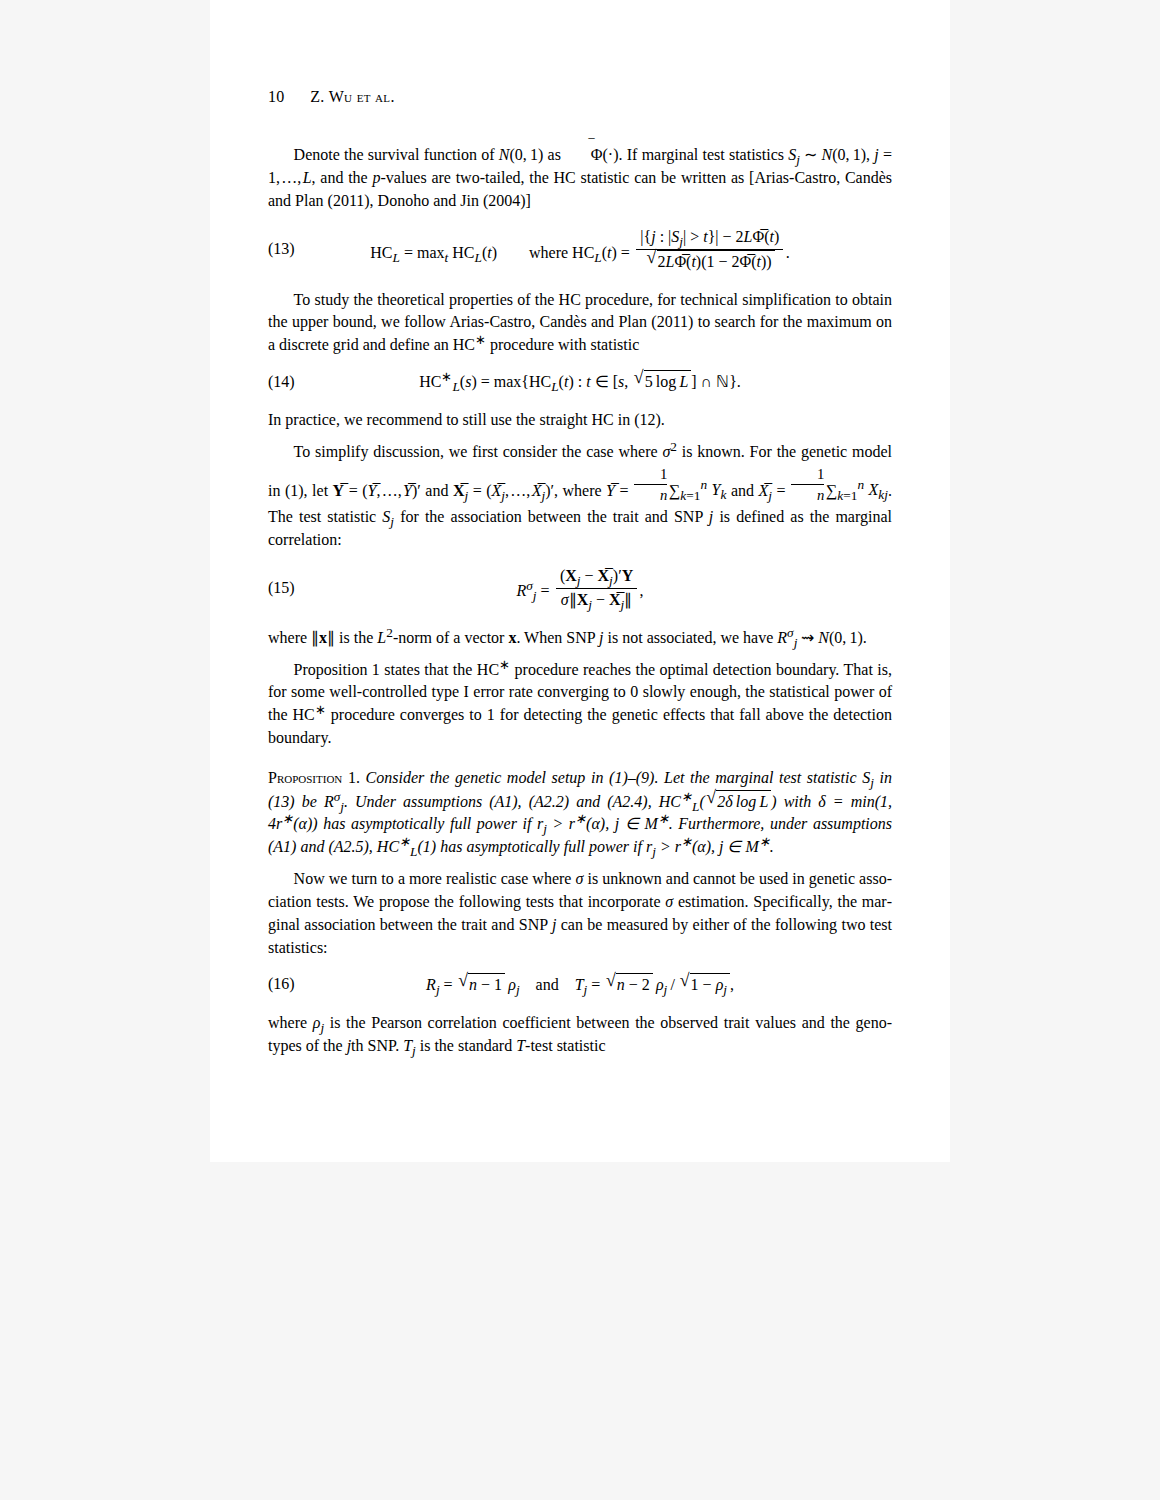10 Z. Wu et al.
Denote the survival function of N(0, 1) as Φ̅(·). If marginal test statistics Sj ∼ N(0, 1), j = 1, …, L, and the p-values are two-tailed, the HC statistic can be written as [Arias-Castro, Candès and Plan (2011), Donoho and Jin (2004)]
(13)
HCL = maxt HCL(t)  where HCL(t) = |{j : |Sj| > t}| − 2LΦ̅(t) 2LΦ̅(t)(1 − 2Φ̅(t)) .
To study the theoretical properties of the HC procedure, for technical simplification to obtain the upper bound, we follow Arias-Castro, Candès and Plan (2011) to search for the maximum on a discrete grid and define an HC∗ procedure with statistic
(14)
HC∗L(s) = max{HCL(t) : t ∈ [s, 5 log L] ∩ ℕ}.
In practice, we recommend to still use the straight HC in (12).
To simplify discussion, we first consider the case where σ2 is known. For the genetic model in (1), let Y̅ = (Y̅, …, Y̅)′ and X̅j = (X̅j, …, X̅j)′, where Y̅ = 1 n∑k=1n Yk and X̅j = 1 n∑k=1n Xkj. The test statistic Sj for the association between the trait and SNP j is defined as the marginal correlation:
(15)
Rσj = (Xj − X̅j)′Y σ∥Xj − X̅j∥ ,
where ∥x∥ is the L2-norm of a vector x. When SNP j is not associated, we have Rσj ⇝ N(0, 1).
Proposition 1 states that the HC∗ procedure reaches the optimal detection boundary. That is, for some well-controlled type I error rate converging to 0 slowly enough, the statistical power of the HC∗ procedure converges to 1 for detecting the genetic effects that fall above the detection boundary.
Proposition 1. Consider the genetic model setup in (1)–(9). Let the marginal test statistic Sj in (13) be Rσj. Under assumptions (A1), (A2.2) and (A2.4), HC∗L(2δ log L) with δ = min(1, 4r∗(α)) has asymptotically full power if rj > r∗(α), j ∈ M∗. Furthermore, under assumptions (A1) and (A2.5), HC∗L(1) has asymptotically full power if rj > r∗(α), j ∈ M∗.
Now we turn to a more realistic case where σ is unknown and cannot be used in genetic association tests. We propose the following tests that incorporate σ estimation. Specifically, the marginal association between the trait and SNP j can be measured by either of the following two test statistics:
(16)
Rj = n − 1 ρj and Tj = n − 2 ρj / 1 − ρj,
where ρj is the Pearson correlation coefficient between the observed trait values and the genotypes of the jth SNP. Tj is the standard T-test statistic